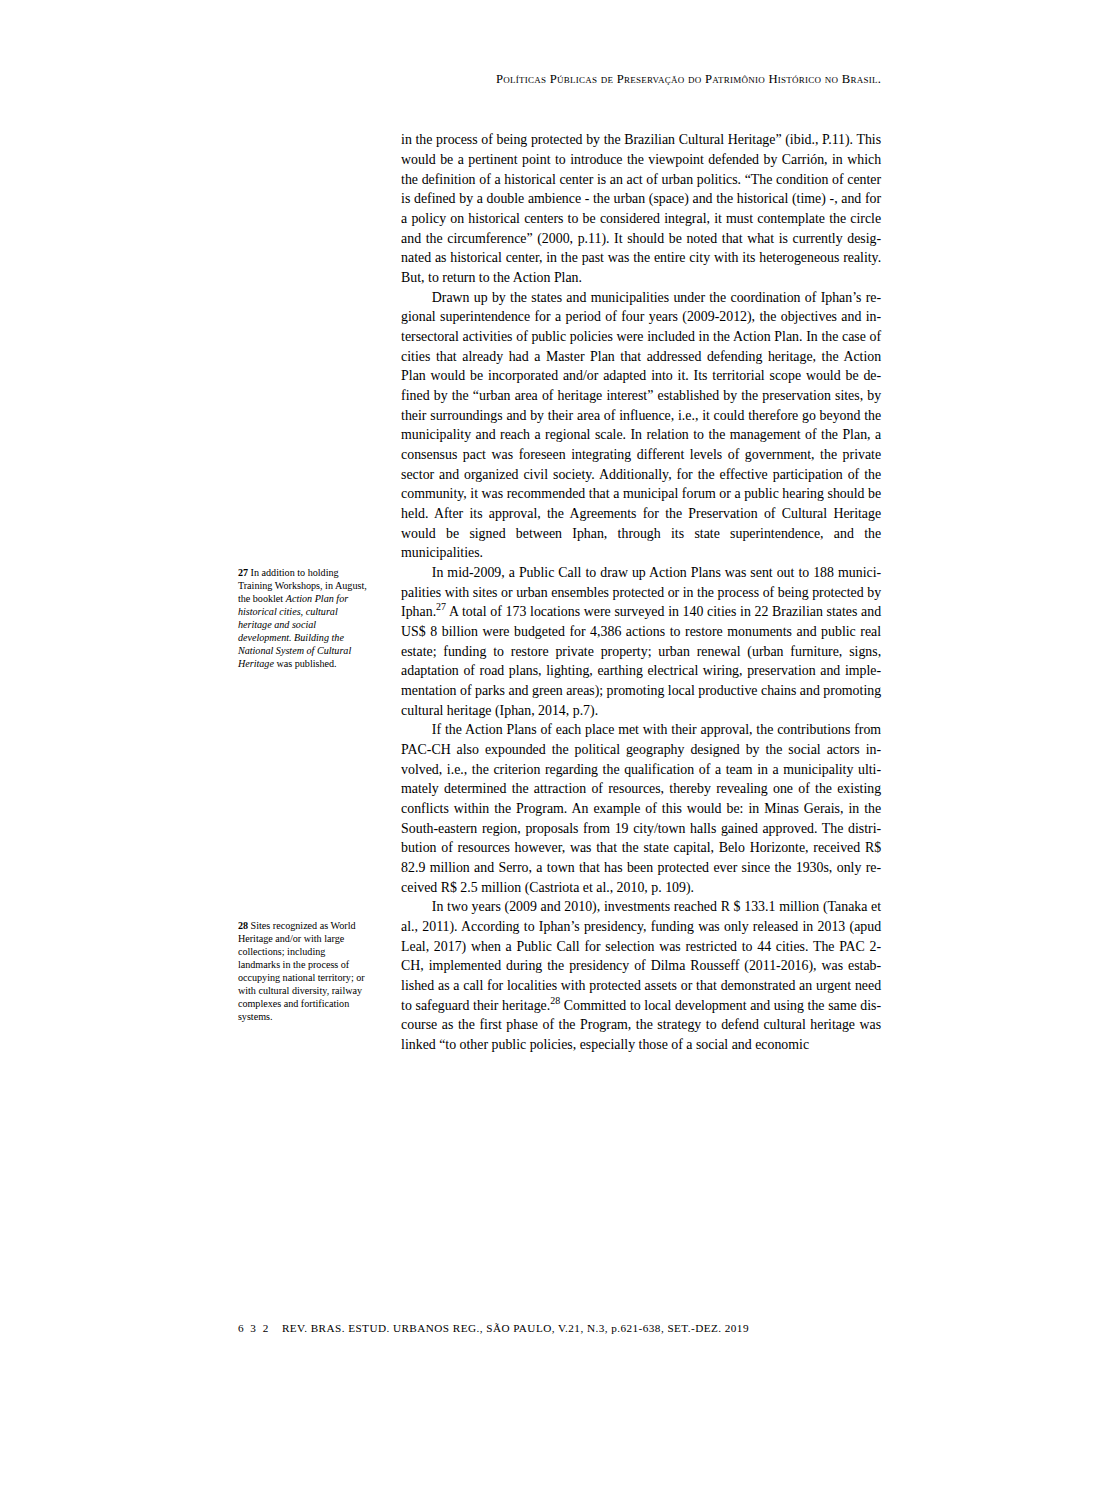Políticas Públicas de Preservação do Patrimônio Histórico no Brasil.
27 In addition to holding Training Workshops, in August, the booklet Action Plan for historical cities, cultural heritage and social development. Building the National System of Cultural Heritage was published.
28 Sites recognized as World Heritage and/or with large collections; including landmarks in the process of occupying national territory; or with cultural diversity, railway complexes and fortification systems.
in the process of being protected by the Brazilian Cultural Heritage” (ibid., P.11). This would be a pertinent point to introduce the viewpoint defended by Carrión, in which the definition of a historical center is an act of urban politics. “The condition of center is defined by a double ambience - the urban (space) and the historical (time) -, and for a policy on historical centers to be considered integral, it must contemplate the circle and the circumference” (2000, p.11). It should be noted that what is currently designated as historical center, in the past was the entire city with its heterogeneous reality. But, to return to the Action Plan.
Drawn up by the states and municipalities under the coordination of Iphan’s regional superintendence for a period of four years (2009-2012), the objectives and intersectoral activities of public policies were included in the Action Plan. In the case of cities that already had a Master Plan that addressed defending heritage, the Action Plan would be incorporated and/or adapted into it. Its territorial scope would be defined by the “urban area of heritage interest” established by the preservation sites, by their surroundings and by their area of influence, i.e., it could therefore go beyond the municipality and reach a regional scale. In relation to the management of the Plan, a consensus pact was foreseen integrating different levels of government, the private sector and organized civil society. Additionally, for the effective participation of the community, it was recommended that a municipal forum or a public hearing should be held. After its approval, the Agreements for the Preservation of Cultural Heritage would be signed between Iphan, through its state superintendence, and the municipalities.
In mid-2009, a Public Call to draw up Action Plans was sent out to 188 municipalities with sites or urban ensembles protected or in the process of being protected by Iphan.27 A total of 173 locations were surveyed in 140 cities in 22 Brazilian states and US$ 8 billion were budgeted for 4,386 actions to restore monuments and public real estate; funding to restore private property; urban renewal (urban furniture, signs, adaptation of road plans, lighting, earthing electrical wiring, preservation and implementation of parks and green areas); promoting local productive chains and promoting cultural heritage (Iphan, 2014, p.7).
If the Action Plans of each place met with their approval, the contributions from PAC-CH also expounded the political geography designed by the social actors involved, i.e., the criterion regarding the qualification of a team in a municipality ultimately determined the attraction of resources, thereby revealing one of the existing conflicts within the Program. An example of this would be: in Minas Gerais, in the South-eastern region, proposals from 19 city/town halls gained approved. The distribution of resources however, was that the state capital, Belo Horizonte, received R$ 82.9 million and Serro, a town that has been protected ever since the 1930s, only received R$ 2.5 million (Castriota et al., 2010, p. 109).
In two years (2009 and 2010), investments reached R $ 133.1 million (Tanaka et al., 2011). According to Iphan’s presidency, funding was only released in 2013 (apud Leal, 2017) when a Public Call for selection was restricted to 44 cities. The PAC 2-CH, implemented during the presidency of Dilma Rousseff (2011-2016), was established as a call for localities with protected assets or that demonstrated an urgent need to safeguard their heritage.28 Committed to local development and using the same discourse as the first phase of the Program, the strategy to defend cultural heritage was linked “to other public policies, especially those of a social and economic
6 3 2 REV. BRAS. ESTUD. URBANOS REG., SÃO PAULO, V.21, N.3, p.621-638, SET.-DEZ. 2019